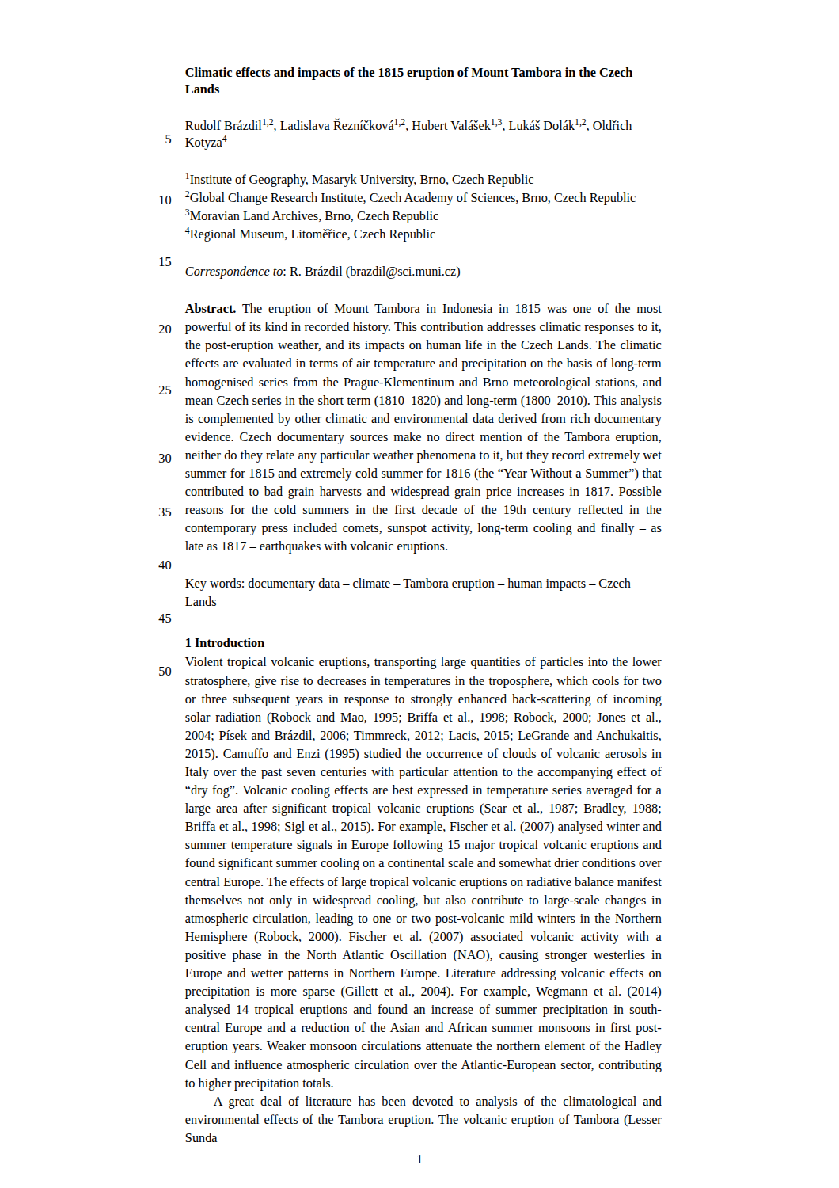5 10 15 20 25 30 35 40 45 50
Climatic effects and impacts of the 1815 eruption of Mount Tambora in the Czech Lands
Rudolf Brázdil1,2, Ladislava Řezníčková1,2, Hubert Valášek1,3, Lukáš Dolák1,2, Oldřich Kotyza4
1Institute of Geography, Masaryk University, Brno, Czech Republic
2Global Change Research Institute, Czech Academy of Sciences, Brno, Czech Republic
3Moravian Land Archives, Brno, Czech Republic
4Regional Museum, Litoměřice, Czech Republic
Correspondence to: R. Brázdil (brazdil@sci.muni.cz)
Abstract. The eruption of Mount Tambora in Indonesia in 1815 was one of the most powerful of its kind in recorded history. This contribution addresses climatic responses to it, the post-eruption weather, and its impacts on human life in the Czech Lands. The climatic effects are evaluated in terms of air temperature and precipitation on the basis of long-term homogenised series from the Prague-Klementinum and Brno meteorological stations, and mean Czech series in the short term (1810–1820) and long-term (1800–2010). This analysis is complemented by other climatic and environmental data derived from rich documentary evidence. Czech documentary sources make no direct mention of the Tambora eruption, neither do they relate any particular weather phenomena to it, but they record extremely wet summer for 1815 and extremely cold summer for 1816 (the “Year Without a Summer”) that contributed to bad grain harvests and widespread grain price increases in 1817. Possible reasons for the cold summers in the first decade of the 19th century reflected in the contemporary press included comets, sunspot activity, long-term cooling and finally – as late as 1817 – earthquakes with volcanic eruptions.
Key words: documentary data – climate – Tambora eruption – human impacts – Czech Lands
1 Introduction
Violent tropical volcanic eruptions, transporting large quantities of particles into the lower stratosphere, give rise to decreases in temperatures in the troposphere, which cools for two or three subsequent years in response to strongly enhanced back-scattering of incoming solar radiation (Robock and Mao, 1995; Briffa et al., 1998; Robock, 2000; Jones et al., 2004; Písek and Brázdil, 2006; Timmreck, 2012; Lacis, 2015; LeGrande and Anchukaitis, 2015). Camuffo and Enzi (1995) studied the occurrence of clouds of volcanic aerosols in Italy over the past seven centuries with particular attention to the accompanying effect of “dry fog”. Volcanic cooling effects are best expressed in temperature series averaged for a large area after significant tropical volcanic eruptions (Sear et al., 1987; Bradley, 1988; Briffa et al., 1998; Sigl et al., 2015). For example, Fischer et al. (2007) analysed winter and summer temperature signals in Europe following 15 major tropical volcanic eruptions and found significant summer cooling on a continental scale and somewhat drier conditions over central Europe. The effects of large tropical volcanic eruptions on radiative balance manifest themselves not only in widespread cooling, but also contribute to large-scale changes in atmospheric circulation, leading to one or two post-volcanic mild winters in the Northern Hemisphere (Robock, 2000). Fischer et al. (2007) associated volcanic activity with a positive phase in the North Atlantic Oscillation (NAO), causing stronger westerlies in Europe and wetter patterns in Northern Europe. Literature addressing volcanic effects on precipitation is more sparse (Gillett et al., 2004). For example, Wegmann et al. (2014) analysed 14 tropical eruptions and found an increase of summer precipitation in south-central Europe and a reduction of the Asian and African summer monsoons in first post-eruption years. Weaker monsoon circulations attenuate the northern element of the Hadley Cell and influence atmospheric circulation over the Atlantic-European sector, contributing to higher precipitation totals.
A great deal of literature has been devoted to analysis of the climatological and environmental effects of the Tambora eruption. The volcanic eruption of Tambora (Lesser Sunda
1